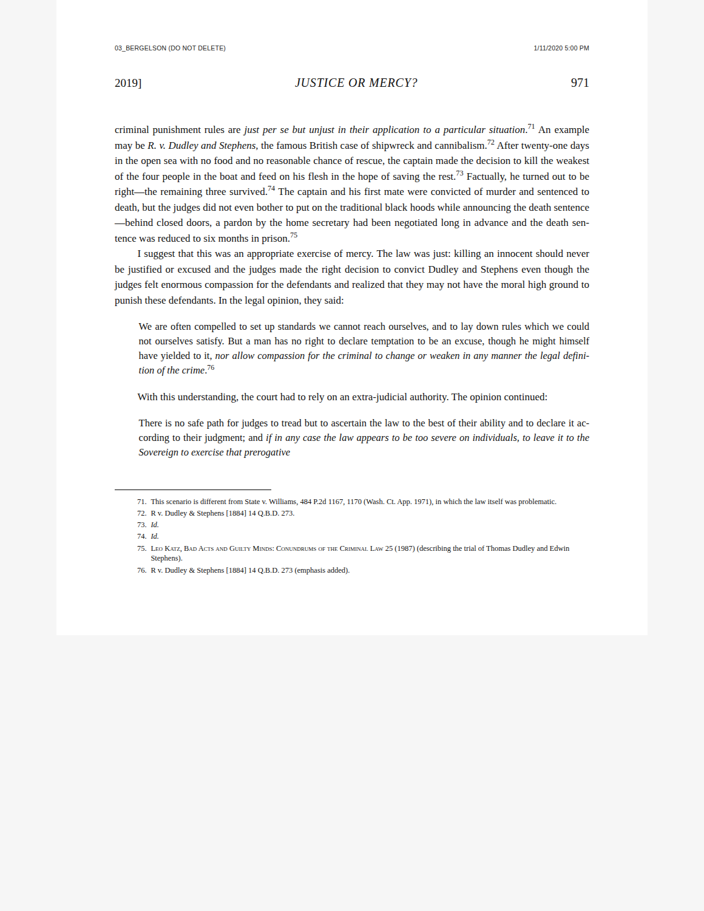03_BERGELSON (DO NOT DELETE) 1/11/2020 5:00 PM
2019] JUSTICE OR MERCY? 971
criminal punishment rules are just per se but unjust in their application to a particular situation.71 An example may be R. v. Dudley and Stephens, the famous British case of shipwreck and cannibalism.72 After twenty-one days in the open sea with no food and no reasonable chance of rescue, the captain made the decision to kill the weakest of the four people in the boat and feed on his flesh in the hope of saving the rest.73 Factually, he turned out to be right—the remaining three survived.74 The captain and his first mate were convicted of murder and sentenced to death, but the judges did not even bother to put on the traditional black hoods while announcing the death sentence—behind closed doors, a pardon by the home secretary had been negotiated long in advance and the death sentence was reduced to six months in prison.75
I suggest that this was an appropriate exercise of mercy. The law was just: killing an innocent should never be justified or excused and the judges made the right decision to convict Dudley and Stephens even though the judges felt enormous compassion for the defendants and realized that they may not have the moral high ground to punish these defendants. In the legal opinion, they said:
We are often compelled to set up standards we cannot reach ourselves, and to lay down rules which we could not ourselves satisfy. But a man has no right to declare temptation to be an excuse, though he might himself have yielded to it, nor allow compassion for the criminal to change or weaken in any manner the legal definition of the crime.76
With this understanding, the court had to rely on an extra-judicial authority. The opinion continued:
There is no safe path for judges to tread but to ascertain the law to the best of their ability and to declare it according to their judgment; and if in any case the law appears to be too severe on individuals, to leave it to the Sovereign to exercise that prerogative
71. This scenario is different from State v. Williams, 484 P.2d 1167, 1170 (Wash. Ct. App. 1971), in which the law itself was problematic.
72. R v. Dudley & Stephens [1884] 14 Q.B.D. 273.
73. Id.
74. Id.
75. Leo Katz, Bad Acts and Guilty Minds: Conundrums of the Criminal Law 25 (1987) (describing the trial of Thomas Dudley and Edwin Stephens).
76. R v. Dudley & Stephens [1884] 14 Q.B.D. 273 (emphasis added).